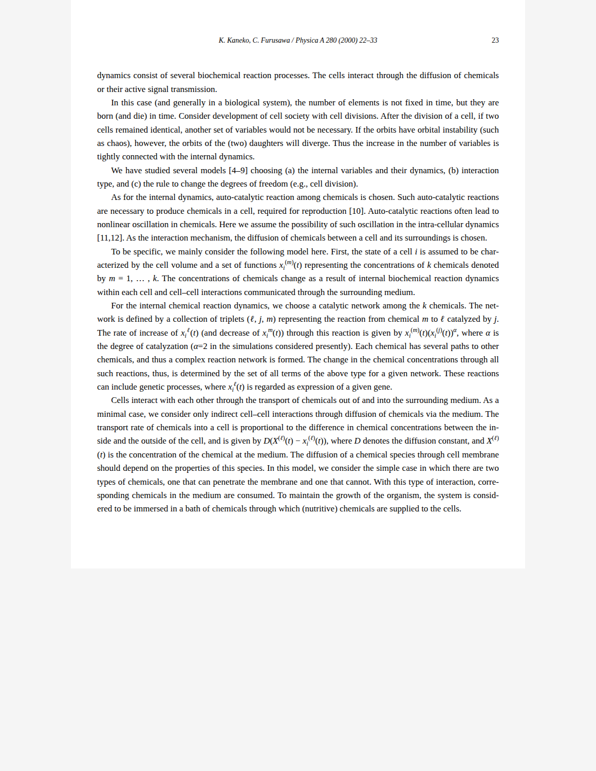K. Kaneko, C. Furusawa / Physica A 280 (2000) 22–33 23
dynamics consist of several biochemical reaction processes. The cells interact through the diffusion of chemicals or their active signal transmission.
In this case (and generally in a biological system), the number of elements is not fixed in time, but they are born (and die) in time. Consider development of cell society with cell divisions. After the division of a cell, if two cells remained identical, another set of variables would not be necessary. If the orbits have orbital instability (such as chaos), however, the orbits of the (two) daughters will diverge. Thus the increase in the number of variables is tightly connected with the internal dynamics.
We have studied several models [4–9] choosing (a) the internal variables and their dynamics, (b) interaction type, and (c) the rule to change the degrees of freedom (e.g., cell division).
As for the internal dynamics, auto-catalytic reaction among chemicals is chosen. Such auto-catalytic reactions are necessary to produce chemicals in a cell, required for reproduction [10]. Auto-catalytic reactions often lead to nonlinear oscillation in chemicals. Here we assume the possibility of such oscillation in the intra-cellular dynamics [11,12]. As the interaction mechanism, the diffusion of chemicals between a cell and its surroundings is chosen.
To be specific, we mainly consider the following model here. First, the state of a cell i is assumed to be characterized by the cell volume and a set of functions xi(m)(t) representing the concentrations of k chemicals denoted by m = 1, … , k. The concentrations of chemicals change as a result of internal biochemical reaction dynamics within each cell and cell–cell interactions communicated through the surrounding medium.
For the internal chemical reaction dynamics, we choose a catalytic network among the k chemicals. The network is defined by a collection of triplets (ℓ, j, m) representing the reaction from chemical m to ℓ catalyzed by j. The rate of increase of xiℓ(t) (and decrease of xim(t)) through this reaction is given by xi(m)(t)(xi(j)(t))α, where α is the degree of catalyzation (α=2 in the simulations considered presently). Each chemical has several paths to other chemicals, and thus a complex reaction network is formed. The change in the chemical concentrations through all such reactions, thus, is determined by the set of all terms of the above type for a given network. These reactions can include genetic processes, where xiℓ(t) is regarded as expression of a given gene.
Cells interact with each other through the transport of chemicals out of and into the surrounding medium. As a minimal case, we consider only indirect cell–cell interactions through diffusion of chemicals via the medium. The transport rate of chemicals into a cell is proportional to the difference in chemical concentrations between the inside and the outside of the cell, and is given by D(X(ℓ)(t) − xi(ℓ)(t)), where D denotes the diffusion constant, and X(ℓ)(t) is the concentration of the chemical at the medium. The diffusion of a chemical species through cell membrane should depend on the properties of this species. In this model, we consider the simple case in which there are two types of chemicals, one that can penetrate the membrane and one that cannot. With this type of interaction, corresponding chemicals in the medium are consumed. To maintain the growth of the organism, the system is considered to be immersed in a bath of chemicals through which (nutritive) chemicals are supplied to the cells.